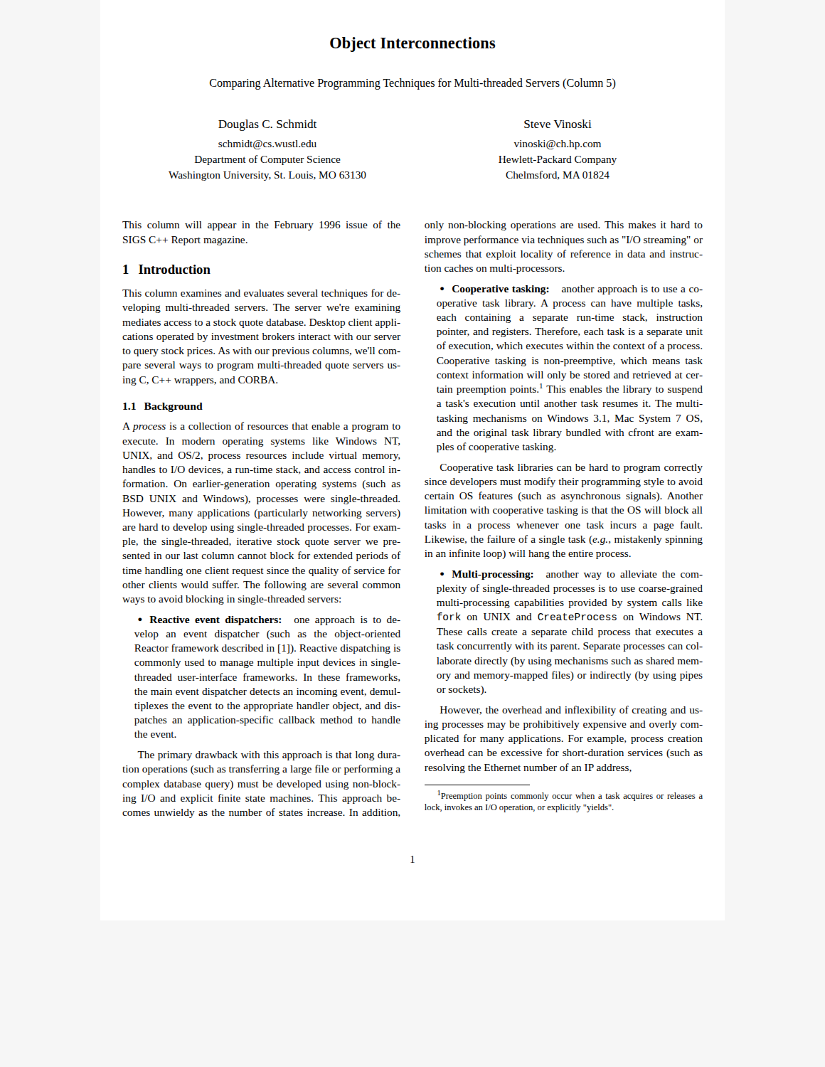Object Interconnections
Comparing Alternative Programming Techniques for Multi-threaded Servers (Column 5)
| Douglas C. Schmidt schmidt@cs.wustl.edu Department of Computer Science Washington University, St. Louis, MO 63130 | Steve Vinoski vinoski@ch.hp.com Hewlett-Packard Company Chelmsford, MA 01824 |
This column will appear in the February 1996 issue of the SIGS C++ Report magazine.
1 Introduction
This column examines and evaluates several techniques for developing multi-threaded servers. The server we're examining mediates access to a stock quote database. Desktop client applications operated by investment brokers interact with our server to query stock prices. As with our previous columns, we'll compare several ways to program multi-threaded quote servers using C, C++ wrappers, and CORBA.
1.1 Background
A process is a collection of resources that enable a program to execute. In modern operating systems like Windows NT, UNIX, and OS/2, process resources include virtual memory, handles to I/O devices, a run-time stack, and access control information. On earlier-generation operating systems (such as BSD UNIX and Windows), processes were single-threaded. However, many applications (particularly networking servers) are hard to develop using single-threaded processes. For example, the single-threaded, iterative stock quote server we presented in our last column cannot block for extended periods of time handling one client request since the quality of service for other clients would suffer. The following are several common ways to avoid blocking in single-threaded servers:
Reactive event dispatchers: one approach is to develop an event dispatcher (such as the object-oriented Reactor framework described in [1]). Reactive dispatching is commonly used to manage multiple input devices in single-threaded user-interface frameworks. In these frameworks, the main event dispatcher detects an incoming event, demultiplexes the event to the appropriate handler object, and dispatches an application-specific callback method to handle the event.
The primary drawback with this approach is that long duration operations (such as transferring a large file or performing a complex database query) must be developed using non-blocking I/O and explicit finite state machines. This approach becomes unwieldy as the number of states increase. In addition, only non-blocking operations are used. This makes it hard to improve performance via techniques such as "I/O streaming" or schemes that exploit locality of reference in data and instruction caches on multi-processors.
Cooperative tasking: another approach is to use a cooperative task library. A process can have multiple tasks, each containing a separate run-time stack, instruction pointer, and registers. Therefore, each task is a separate unit of execution, which executes within the context of a process. Cooperative tasking is non-preemptive, which means task context information will only be stored and retrieved at certain preemption points.1 This enables the library to suspend a task's execution until another task resumes it. The multi-tasking mechanisms on Windows 3.1, Mac System 7 OS, and the original task library bundled with cfront are examples of cooperative tasking.
Cooperative task libraries can be hard to program correctly since developers must modify their programming style to avoid certain OS features (such as asynchronous signals). Another limitation with cooperative tasking is that the OS will block all tasks in a process whenever one task incurs a page fault. Likewise, the failure of a single task (e.g., mistakenly spinning in an infinite loop) will hang the entire process.
Multi-processing: another way to alleviate the complexity of single-threaded processes is to use coarse-grained multi-processing capabilities provided by system calls like fork on UNIX and CreateProcess on Windows NT. These calls create a separate child process that executes a task concurrently with its parent. Separate processes can collaborate directly (by using mechanisms such as shared memory and memory-mapped files) or indirectly (by using pipes or sockets).
However, the overhead and inflexibility of creating and using processes may be prohibitively expensive and overly complicated for many applications. For example, process creation overhead can be excessive for short-duration services (such as resolving the Ethernet number of an IP address,
1Preemption points commonly occur when a task acquires or releases a lock, invokes an I/O operation, or explicitly "yields".
1